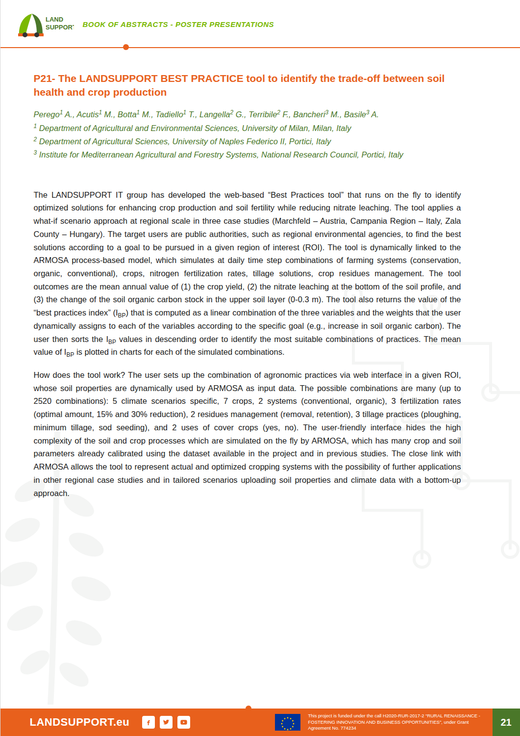LAND SUPPORT
Book of Abstracts - Poster Presentations
P21- The LANDSUPPORT BEST PRACTICE tool to identify the trade-off between soil health and crop production
Perego1 A., Acutis1 M., Botta1 M., Tadiello1 T., Langella2 G., Terribile2 F., Bancheri3 M., Basile3 A.
1 Department of Agricultural and Environmental Sciences, University of Milan, Milan, Italy
2 Department of Agricultural Sciences, University of Naples Federico II, Portici, Italy
3 Institute for Mediterranean Agricultural and Forestry Systems, National Research Council, Portici, Italy
The LANDSUPPORT IT group has developed the web-based “Best Practices tool” that runs on the fly to identify optimized solutions for enhancing crop production and soil fertility while reducing nitrate leaching. The tool applies a what-if scenario approach at regional scale in three case studies (Marchfeld – Austria, Campania Region – Italy, Zala County – Hungary). The target users are public authorities, such as regional environmental agencies, to find the best solutions according to a goal to be pursued in a given region of interest (ROI). The tool is dynamically linked to the ARMOSA process-based model, which simulates at daily time step combinations of farming systems (conservation, organic, conventional), crops, nitrogen fertilization rates, tillage solutions, crop residues management. The tool outcomes are the mean annual value of (1) the crop yield, (2) the nitrate leaching at the bottom of the soil profile, and (3) the change of the soil organic carbon stock in the upper soil layer (0-0.3 m). The tool also returns the value of the “best practices index” (IBP) that is computed as a linear combination of the three variables and the weights that the user dynamically assigns to each of the variables according to the specific goal (e.g., increase in soil organic carbon). The user then sorts the IBP values in descending order to identify the most suitable combinations of practices. The mean value of IBP is plotted in charts for each of the simulated combinations.
How does the tool work? The user sets up the combination of agronomic practices via web interface in a given ROI, whose soil properties are dynamically used by ARMOSA as input data. The possible combinations are many (up to 2520 combinations): 5 climate scenarios specific, 7 crops, 2 systems (conventional, organic), 3 fertilization rates (optimal amount, 15% and 30% reduction), 2 residues management (removal, retention), 3 tillage practices (ploughing, minimum tillage, sod seeding), and 2 uses of cover crops (yes, no). The user-friendly interface hides the high complexity of the soil and crop processes which are simulated on the fly by ARMOSA, which has many crop and soil parameters already calibrated using the dataset available in the project and in previous studies. The close link with ARMOSA allows the tool to represent actual and optimized cropping systems with the possibility of further applications in other regional case studies and in tailored scenarios uploading soil properties and climate data with a bottom-up approach.
LANDSUPPORT.eu
This project is funded under the call H2020-RUR-2017-2 “RURAL RENAISSANCE - FOSTERING INNOVATION AND BUSINESS OPPORTUNITIES”, under Grant Agreement No. 774234
21